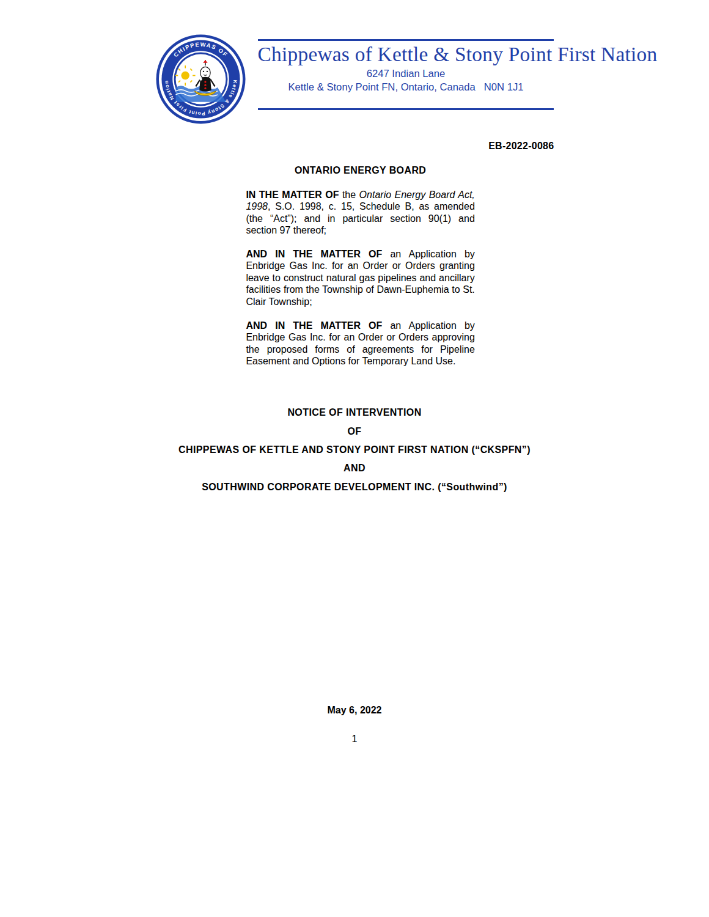CHIPPEWAS OF Kettle & Stony Point First Nation
Chippewas of Kettle & Stony Point First Nation
6247 Indian Lane
Kettle & Stony Point FN, Ontario, Canada N0N 1J1
EB-2022-0086
ONTARIO ENERGY BOARD
IN THE MATTER OF the Ontario Energy Board Act, 1998, S.O. 1998, c. 15, Schedule B, as amended (the “Act”); and in particular section 90(1) and section 97 thereof;
AND IN THE MATTER OF an Application by Enbridge Gas Inc. for an Order or Orders granting leave to construct natural gas pipelines and ancillary facilities from the Township of Dawn-Euphemia to St. Clair Township;
AND IN THE MATTER OF an Application by Enbridge Gas Inc. for an Order or Orders approving the proposed forms of agreements for Pipeline Easement and Options for Temporary Land Use.
NOTICE OF INTERVENTION
OF
CHIPPEWAS OF KETTLE AND STONY POINT FIRST NATION (“CKSPFN”)
AND
SOUTHWIND CORPORATE DEVELOPMENT INC. (“Southwind”)
May 6, 2022
1